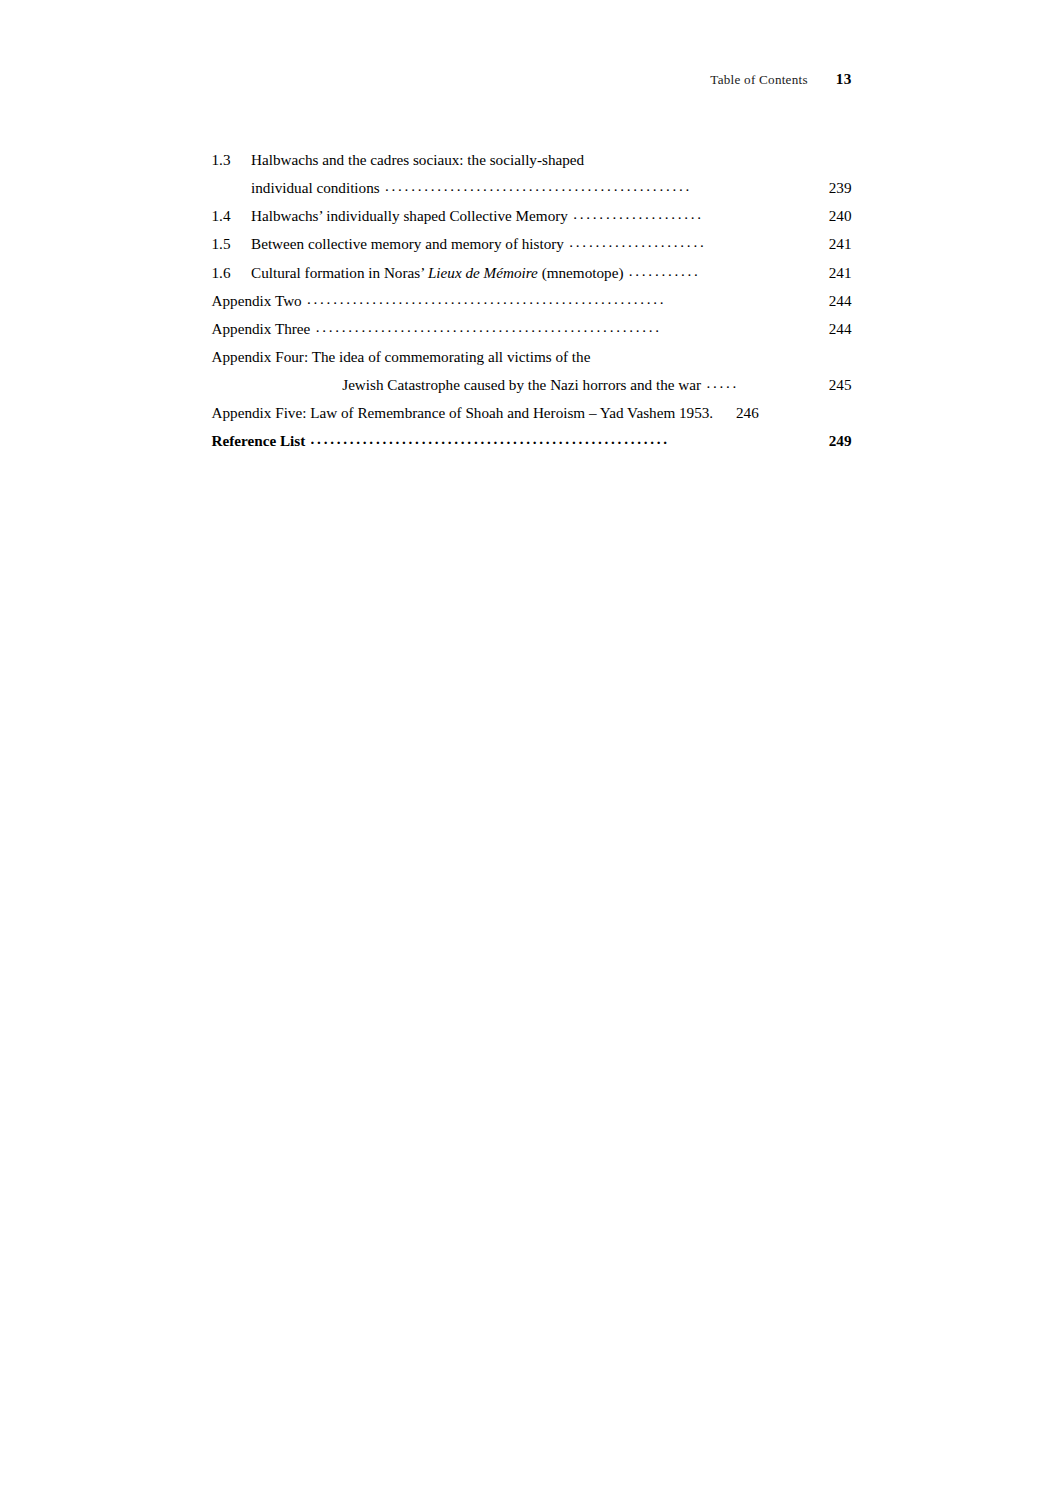Table of Contents 13
1.3 Halbwachs and the cadres sociaux: the socially-shaped
individual conditions ............................................... 239
1.4 Halbwachs’ individually shaped Collective Memory .................... 240
1.5 Between collective memory and memory of history ..................... 241
1.6 Cultural formation in Noras’ Lieux de Mémoire (mnemotope) ........... 241
Appendix Two ....................................................... 244
Appendix Three ..................................................... 244
Appendix Four: The idea of commemorating all victims of the
Jewish Catastrophe caused by the Nazi horrors and the war ..... 245
Appendix Five: Law of Remembrance of Shoah and Heroism – Yad Vashem 1953. 246
Reference List ....................................................... 249